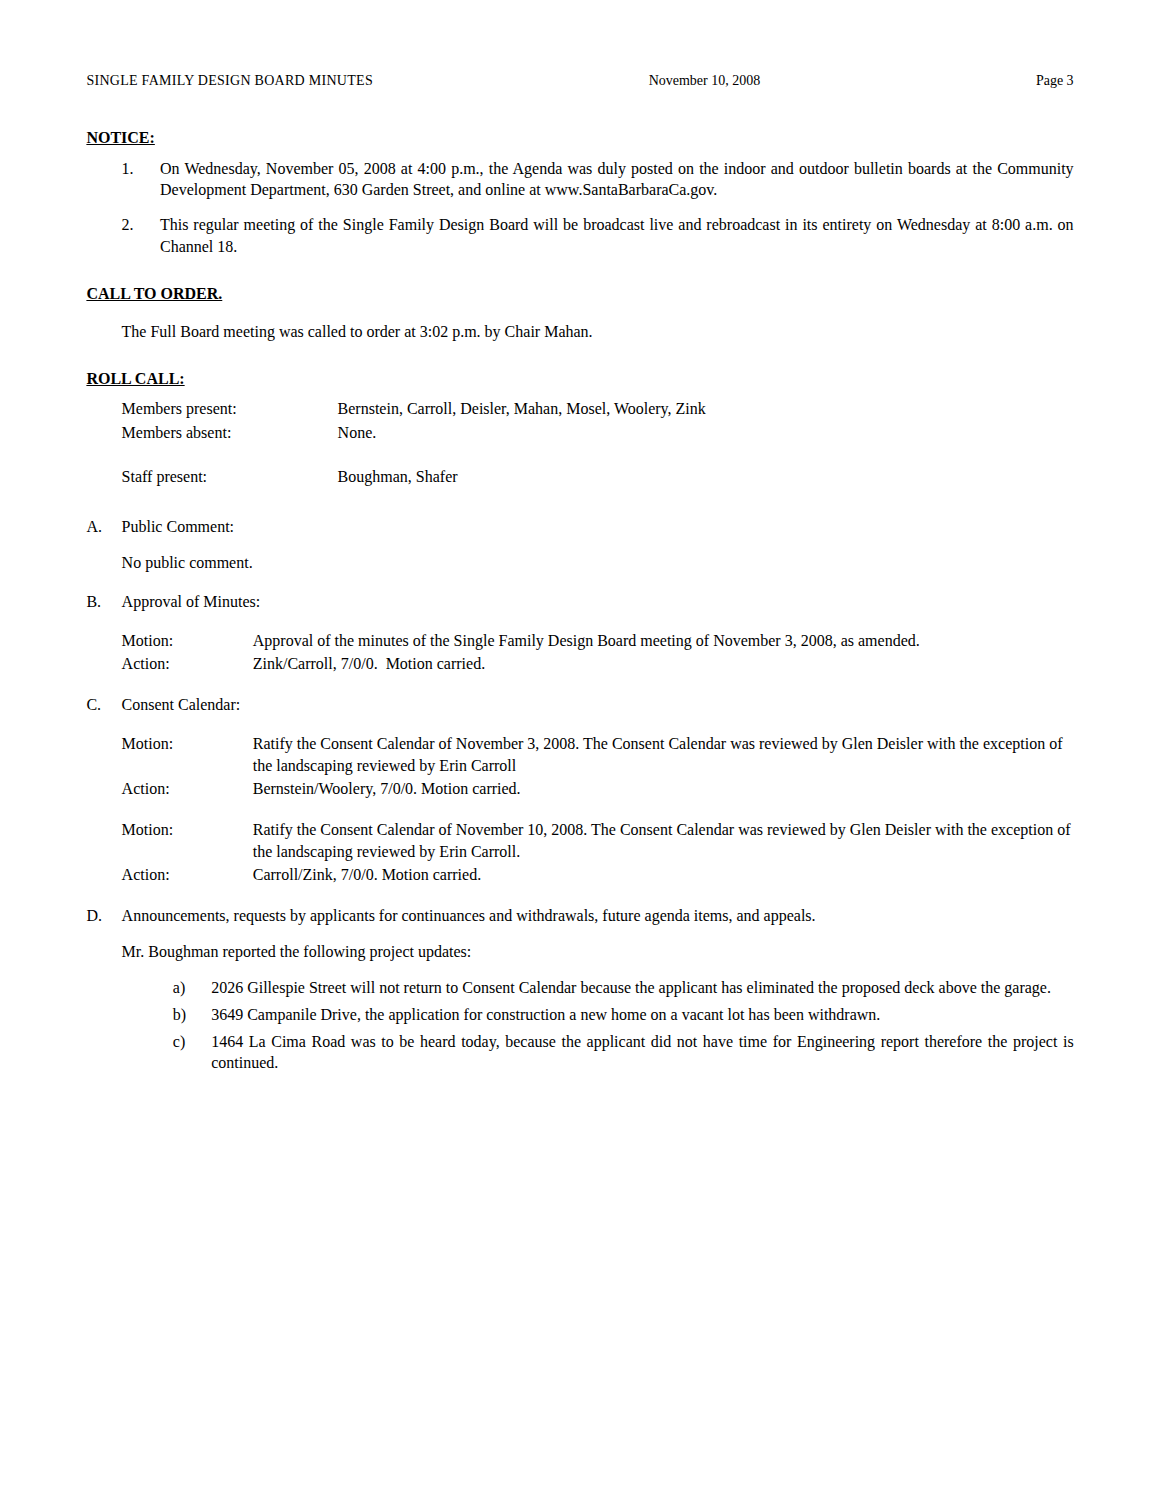SINGLE FAMILY DESIGN BOARD MINUTES
November 10, 2008
Page 3
NOTICE:
On Wednesday, November 05, 2008 at 4:00 p.m., the Agenda was duly posted on the indoor and outdoor bulletin boards at the Community Development Department, 630 Garden Street, and online at www.SantaBarbaraCa.gov.
This regular meeting of the Single Family Design Board will be broadcast live and rebroadcast in its entirety on Wednesday at 8:00 a.m. on Channel 18.
CALL TO ORDER.
The Full Board meeting was called to order at 3:02 p.m. by Chair Mahan.
ROLL CALL:
| Members present: | Bernstein, Carroll, Deisler, Mahan, Mosel, Woolery, Zink |
| Members absent: | None. |
| Staff present: | Boughman, Shafer |
A.
Public Comment:
No public comment.
B.
Approval of Minutes:
| Motion: | Approval of the minutes of the Single Family Design Board meeting of November 3, 2008, as amended. |
| Action: | Zink/Carroll, 7/0/0. Motion carried. |
C.
Consent Calendar:
| Motion: | Ratify the Consent Calendar of November 3, 2008. The Consent Calendar was reviewed by Glen Deisler with the exception of the landscaping reviewed by Erin Carroll |
| Action: | Bernstein/Woolery, 7/0/0. Motion carried. |
| Motion: | Ratify the Consent Calendar of November 10, 2008. The Consent Calendar was reviewed by Glen Deisler with the exception of the landscaping reviewed by Erin Carroll. |
| Action: | Carroll/Zink, 7/0/0. Motion carried. |
D.
Announcements, requests by applicants for continuances and withdrawals, future agenda items, and appeals.
Mr. Boughman reported the following project updates:
2026 Gillespie Street will not return to Consent Calendar because the applicant has eliminated the proposed deck above the garage.
3649 Campanile Drive, the application for construction a new home on a vacant lot has been withdrawn.
1464 La Cima Road was to be heard today, because the applicant did not have time for Engineering report therefore the project is continued.